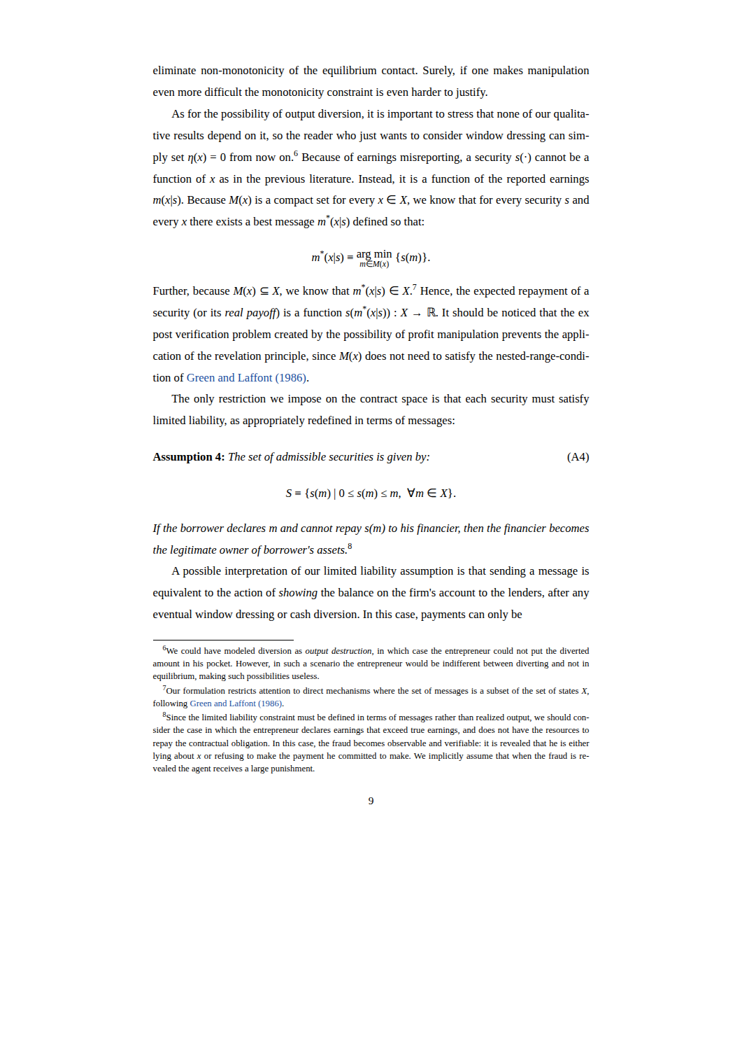eliminate non-monotonicity of the equilibrium contact. Surely, if one makes manipulation even more difficult the monotonicity constraint is even harder to justify.
As for the possibility of output diversion, it is important to stress that none of our qualitative results depend on it, so the reader who just wants to consider window dressing can simply set η(x) = 0 from now on.6 Because of earnings misreporting, a security s(·) cannot be a function of x as in the previous literature. Instead, it is a function of the reported earnings m(x|s). Because M(x) is a compact set for every x ∈ X, we know that for every security s and every x there exists a best message m*(x|s) defined so that:
m*(x|s) ≡ arg min m∈M(x) {s(m)}.
Further, because M(x) ⊆ X, we know that m*(x|s) ∈ X.7 Hence, the expected repayment of a security (or its real payoff) is a function s(m*(x|s)) : X → ℝ. It should be noticed that the ex post verification problem created by the possibility of profit manipulation prevents the application of the revelation principle, since M(x) does not need to satisfy the nested-range-condition of Green and Laffont (1986).
The only restriction we impose on the contract space is that each security must satisfy limited liability, as appropriately redefined in terms of messages:
Assumption 4: The set of admissible securities is given by: (A4)
S ≡ {s(m) | 0 ≤ s(m) ≤ m, ∀m ∈ X}.
If the borrower declares m and cannot repay s(m) to his financier, then the financier becomes the legitimate owner of borrower's assets.8
A possible interpretation of our limited liability assumption is that sending a message is equivalent to the action of showing the balance on the firm's account to the lenders, after any eventual window dressing or cash diversion. In this case, payments can only be
6We could have modeled diversion as output destruction, in which case the entrepreneur could not put the diverted amount in his pocket. However, in such a scenario the entrepreneur would be indifferent between diverting and not in equilibrium, making such possibilities useless.
7Our formulation restricts attention to direct mechanisms where the set of messages is a subset of the set of states X, following Green and Laffont (1986).
8Since the limited liability constraint must be defined in terms of messages rather than realized output, we should consider the case in which the entrepreneur declares earnings that exceed true earnings, and does not have the resources to repay the contractual obligation. In this case, the fraud becomes observable and verifiable: it is revealed that he is either lying about x or refusing to make the payment he committed to make. We implicitly assume that when the fraud is revealed the agent receives a large punishment.
9